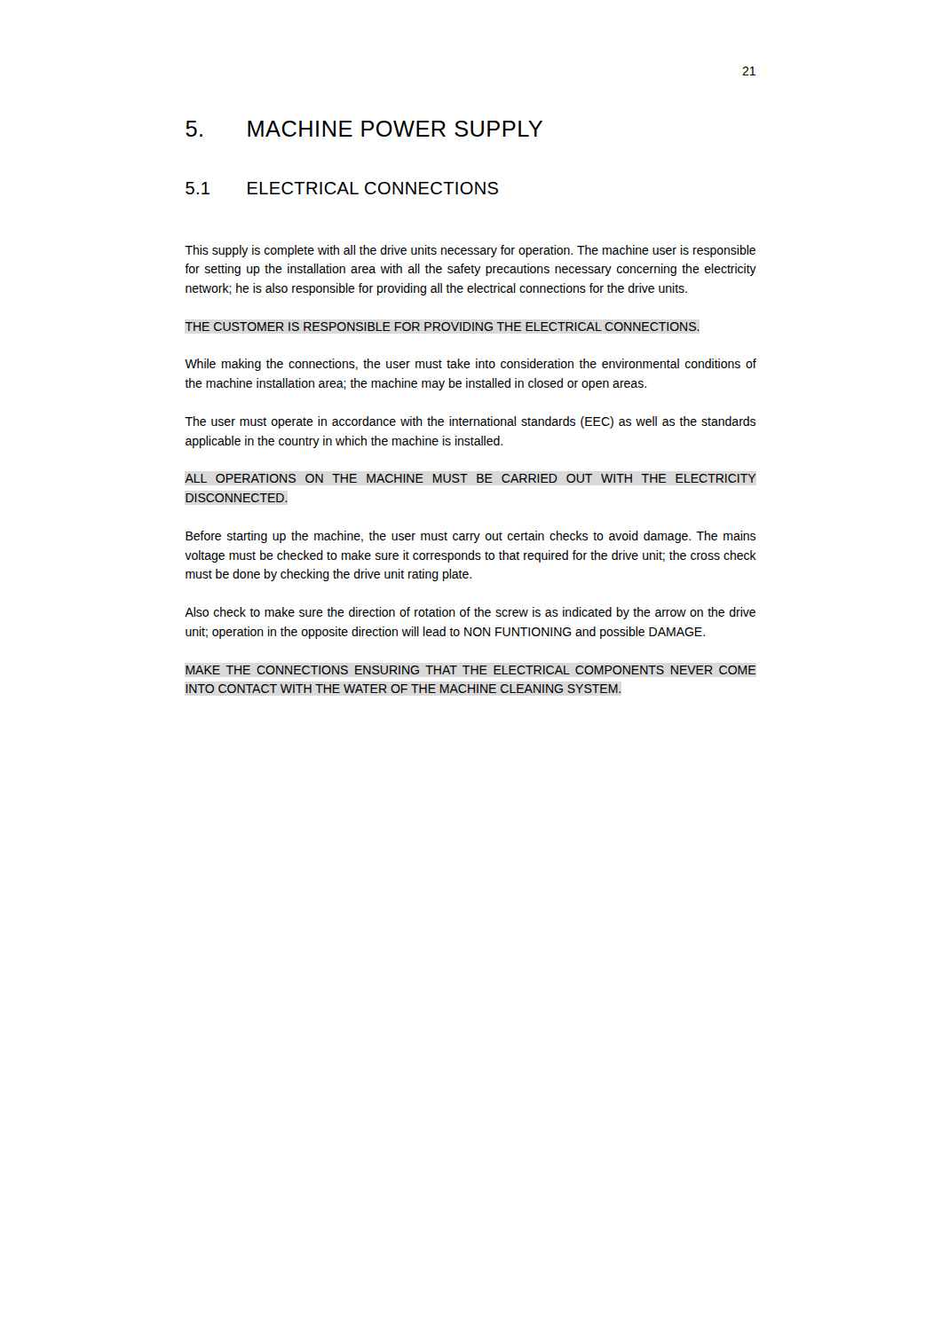21
5. MACHINE POWER SUPPLY
5.1 ELECTRICAL CONNECTIONS
This supply is complete with all the drive units necessary for operation. The machine user is responsible for setting up the installation area with all the safety precautions necessary concerning the electricity network; he is also responsible for providing all the electrical connections for the drive units.
THE CUSTOMER IS RESPONSIBLE FOR PROVIDING THE ELECTRICAL CONNECTIONS.
While making the connections, the user must take into consideration the environmental conditions of the machine installation area; the machine may be installed in closed or open areas.
The user must operate in accordance with the international standards (EEC) as well as the standards applicable in the country in which the machine is installed.
ALL OPERATIONS ON THE MACHINE MUST BE CARRIED OUT WITH THE ELECTRICITY DISCONNECTED.
Before starting up the machine, the user must carry out certain checks to avoid damage. The mains voltage must be checked to make sure it corresponds to that required for the drive unit; the cross check must be done by checking the drive unit rating plate.
Also check to make sure the direction of rotation of the screw is as indicated by the arrow on the drive unit; operation in the opposite direction will lead to NON FUNTIONING and possible DAMAGE.
MAKE THE CONNECTIONS ENSURING THAT THE ELECTRICAL COMPONENTS NEVER COME INTO CONTACT WITH THE WATER OF THE MACHINE CLEANING SYSTEM.